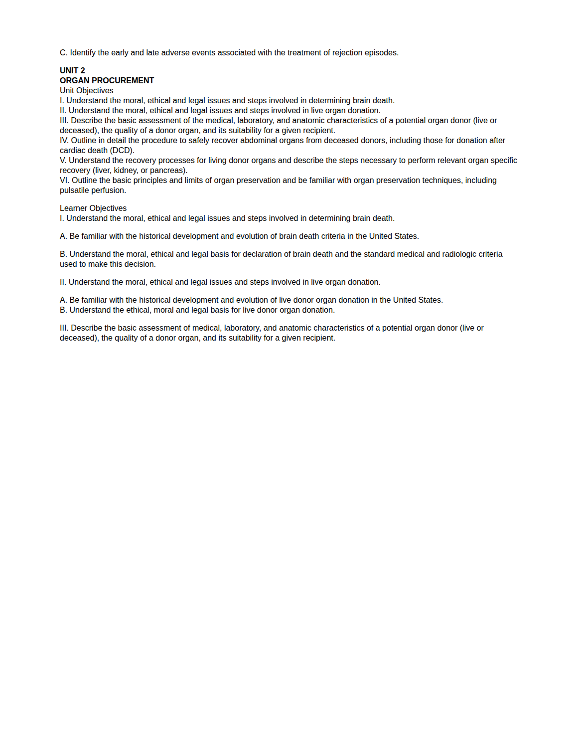C. Identify the early and late adverse events associated with the treatment of rejection episodes.
UNIT 2
ORGAN PROCUREMENT
Unit Objectives
I. Understand the moral, ethical and legal issues and steps involved in determining brain death.
II. Understand the moral, ethical and legal issues and steps involved in live organ donation.
III. Describe the basic assessment of the medical, laboratory, and anatomic characteristics of a potential organ donor (live or deceased), the quality of a donor organ, and its suitability for a given recipient.
IV. Outline in detail the procedure to safely recover abdominal organs from deceased donors, including those for donation after cardiac death (DCD).
V. Understand the recovery processes for living donor organs and describe the steps necessary to perform relevant organ specific recovery (liver, kidney, or pancreas).
VI. Outline the basic principles and limits of organ preservation and be familiar with organ preservation techniques, including pulsatile perfusion.
Learner Objectives
I. Understand the moral, ethical and legal issues and steps involved in determining brain death.
A. Be familiar with the historical development and evolution of brain death criteria in the United States.
B. Understand the moral, ethical and legal basis for declaration of brain death and the standard medical and radiologic criteria used to make this decision.
II. Understand the moral, ethical and legal issues and steps involved in live organ donation.
A. Be familiar with the historical development and evolution of live donor organ donation in the United States.
B. Understand the ethical, moral and legal basis for live donor organ donation.
III. Describe the basic assessment of medical, laboratory, and anatomic characteristics of a potential organ donor (live or deceased), the quality of a donor organ, and its suitability for a given recipient.